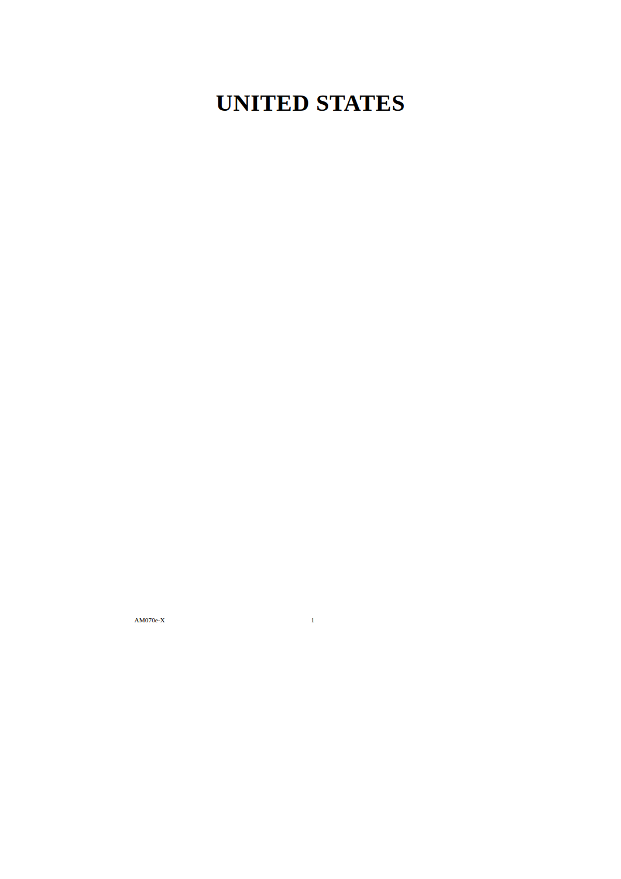UNITED STATES
AM070e-X 1